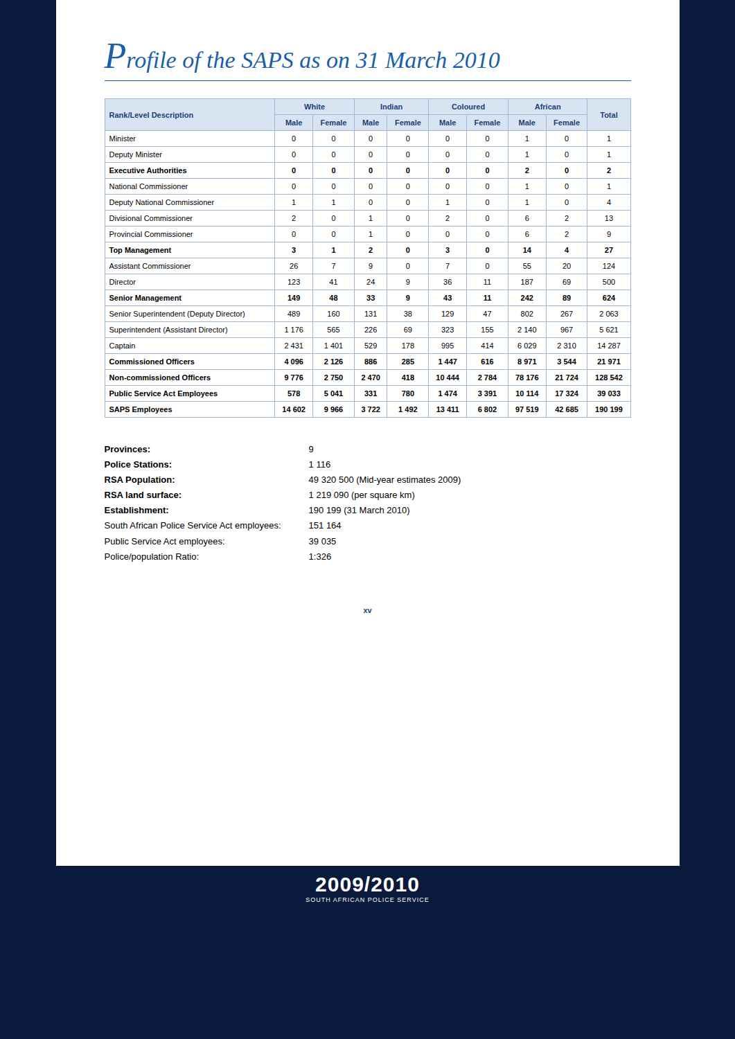Profile of the SAPS as on 31 March 2010
| Rank/Level Description | White | Indian | Coloured | African | Total |
| --- | --- | --- | --- | --- | --- |
| Male | Female | Male | Female | Male | Female | Male | Female |
| Minister | 0 | 0 | 0 | 0 | 0 | 0 | 1 | 0 | 1 |
| Deputy Minister | 0 | 0 | 0 | 0 | 0 | 0 | 1 | 0 | 1 |
| Executive Authorities | 0 | 0 | 0 | 0 | 0 | 0 | 2 | 0 | 2 |
| National Commissioner | 0 | 0 | 0 | 0 | 0 | 0 | 1 | 0 | 1 |
| Deputy National Commissioner | 1 | 1 | 0 | 0 | 1 | 0 | 1 | 0 | 4 |
| Divisional Commissioner | 2 | 0 | 1 | 0 | 2 | 0 | 6 | 2 | 13 |
| Provincial Commissioner | 0 | 0 | 1 | 0 | 0 | 0 | 6 | 2 | 9 |
| Top Management | 3 | 1 | 2 | 0 | 3 | 0 | 14 | 4 | 27 |
| Assistant Commissioner | 26 | 7 | 9 | 0 | 7 | 0 | 55 | 20 | 124 |
| Director | 123 | 41 | 24 | 9 | 36 | 11 | 187 | 69 | 500 |
| Senior Management | 149 | 48 | 33 | 9 | 43 | 11 | 242 | 89 | 624 |
| Senior Superintendent (Deputy Director) | 489 | 160 | 131 | 38 | 129 | 47 | 802 | 267 | 2 063 |
| Superintendent (Assistant Director) | 1 176 | 565 | 226 | 69 | 323 | 155 | 2 140 | 967 | 5 621 |
| Captain | 2 431 | 1 401 | 529 | 178 | 995 | 414 | 6 029 | 2 310 | 14 287 |
| Commissioned Officers | 4 096 | 2 126 | 886 | 285 | 1 447 | 616 | 8 971 | 3 544 | 21 971 |
| Non-commissioned Officers | 9 776 | 2 750 | 2 470 | 418 | 10 444 | 2 784 | 78 176 | 21 724 | 128 542 |
| Public Service Act Employees | 578 | 5 041 | 331 | 780 | 1 474 | 3 391 | 10 114 | 17 324 | 39 033 |
| SAPS Employees | 14 602 | 9 966 | 3 722 | 1 492 | 13 411 | 6 802 | 97 519 | 42 685 | 190 199 |
| Provinces: | 9 |
| Police Stations: | 1 116 |
| RSA Population: | 49 320 500 (Mid-year estimates 2009) |
| RSA land surface: | 1 219 090 (per square km) |
| Establishment: | 190 199 (31 March 2010) |
| South African Police Service Act employees: | 151 164 |
| Public Service Act employees: | 39 035 |
| Police/population Ratio: | 1:326 |
xv
2009/2010
SOUTH AFRICAN POLICE SERVICE